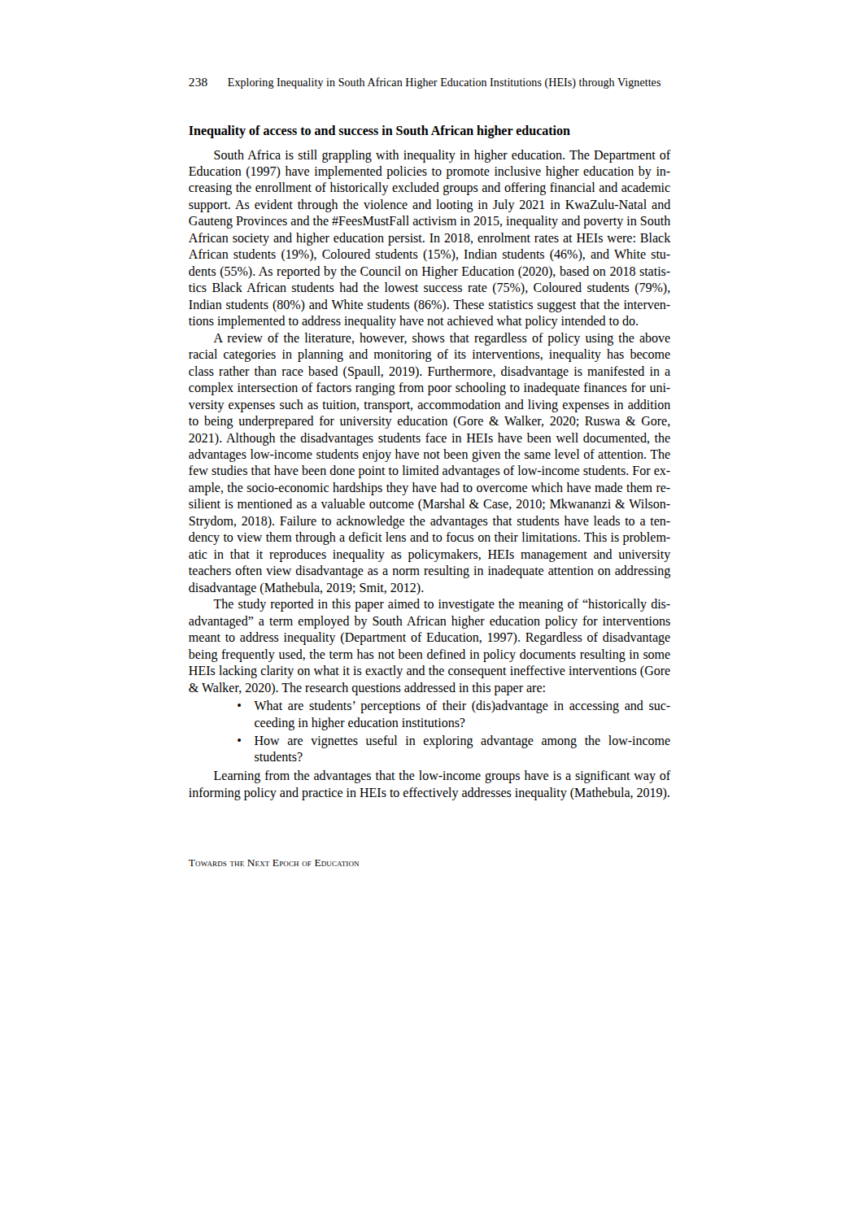238 Exploring Inequality in South African Higher Education Institutions (HEIs) through Vignettes
Inequality of access to and success in South African higher education
South Africa is still grappling with inequality in higher education. The Department of Education (1997) have implemented policies to promote inclusive higher education by increasing the enrollment of historically excluded groups and offering financial and academic support. As evident through the violence and looting in July 2021 in KwaZulu-Natal and Gauteng Provinces and the #FeesMustFall activism in 2015, inequality and poverty in South African society and higher education persist. In 2018, enrolment rates at HEIs were: Black African students (19%), Coloured students (15%), Indian students (46%), and White students (55%). As reported by the Council on Higher Education (2020), based on 2018 statistics Black African students had the lowest success rate (75%), Coloured students (79%), Indian students (80%) and White students (86%). These statistics suggest that the interventions implemented to address inequality have not achieved what policy intended to do.
A review of the literature, however, shows that regardless of policy using the above racial categories in planning and monitoring of its interventions, inequality has become class rather than race based (Spaull, 2019). Furthermore, disadvantage is manifested in a complex intersection of factors ranging from poor schooling to inadequate finances for university expenses such as tuition, transport, accommodation and living expenses in addition to being underprepared for university education (Gore & Walker, 2020; Ruswa & Gore, 2021). Although the disadvantages students face in HEIs have been well documented, the advantages low-income students enjoy have not been given the same level of attention. The few studies that have been done point to limited advantages of low-income students. For example, the socio-economic hardships they have had to overcome which have made them resilient is mentioned as a valuable outcome (Marshal & Case, 2010; Mkwananzi & Wilson-Strydom, 2018). Failure to acknowledge the advantages that students have leads to a tendency to view them through a deficit lens and to focus on their limitations. This is problematic in that it reproduces inequality as policymakers, HEIs management and university teachers often view disadvantage as a norm resulting in inadequate attention on addressing disadvantage (Mathebula, 2019; Smit, 2012).
The study reported in this paper aimed to investigate the meaning of “historically disadvantaged” a term employed by South African higher education policy for interventions meant to address inequality (Department of Education, 1997). Regardless of disadvantage being frequently used, the term has not been defined in policy documents resulting in some HEIs lacking clarity on what it is exactly and the consequent ineffective interventions (Gore & Walker, 2020). The research questions addressed in this paper are:
What are students’ perceptions of their (dis)advantage in accessing and succeeding in higher education institutions?
How are vignettes useful in exploring advantage among the low-income students?
Learning from the advantages that the low-income groups have is a significant way of informing policy and practice in HEIs to effectively addresses inequality (Mathebula, 2019).
Towards the Next Epoch of Education